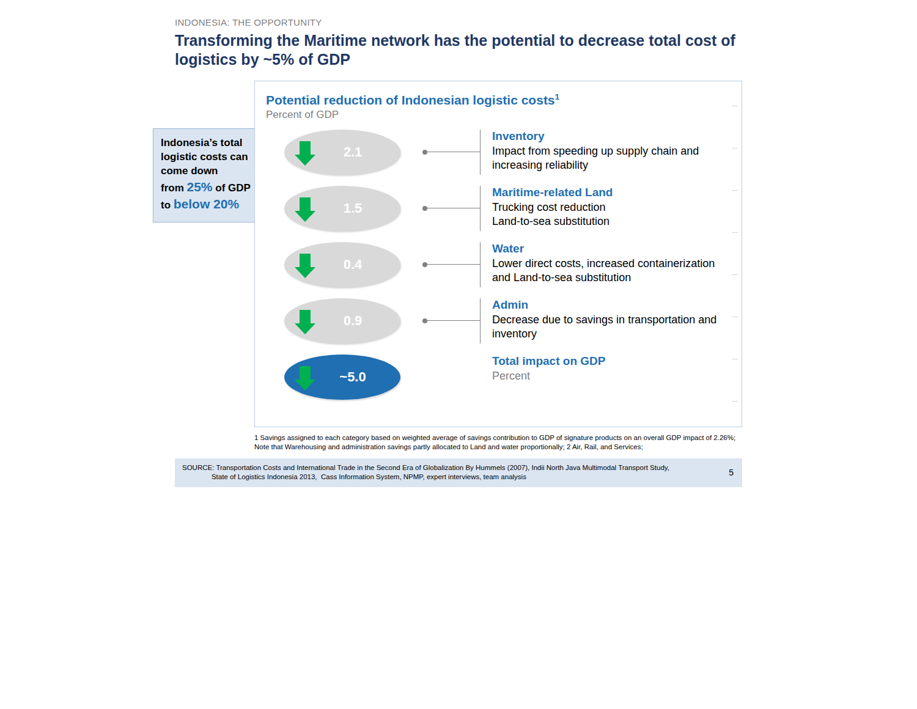INDONESIA: THE OPPORTUNITY
Transforming the Maritime network has the potential to decrease total cost of logistics by ~5% of GDP
Indonesia’s total logistic costs can come down
from 25% of GDP
to below 20%
Potential reduction of Indonesian logistic costs1
Percent of GDP
2.1
Inventory
Impact from speeding up supply chain and increasing reliability
1.5
Maritime-related Land
Trucking cost reduction
Land-to-sea substitution
0.4
Water
Lower direct costs, increased containerization and Land-to-sea substitution
0.9
Admin
Decrease due to savings in transportation and inventory
~5.0
Total impact on GDP
Percent
1 Savings assigned to each category based on weighted average of savings contribution to GDP of signature products on an overall GDP impact of 2.26%; Note that Warehousing and administration savings partly allocated to Land and water proportionally; 2 Air, Rail, and Services;
SOURCE: Transportation Costs and International Trade in the Second Era of Globalization By Hummels (2007), Indii North Java Multimodal Transport Study,
State of Logistics Indonesia 2013, Cass Information System, NPMP, expert interviews, team analysis 5